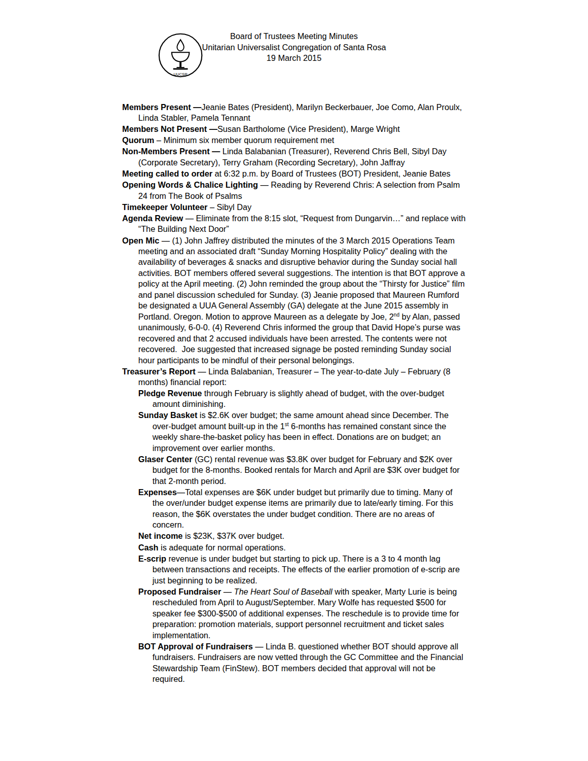UUCSR
Board of Trustees Meeting Minutes
Unitarian Universalist Congregation of Santa Rosa
19 March 2015
Members Present —Jeanie Bates (President), Marilyn Beckerbauer, Joe Como, Alan Proulx, Linda Stabler, Pamela Tennant
Members Not Present —Susan Bartholome (Vice President), Marge Wright
Quorum – Minimum six member quorum requirement met
Non-Members Present — Linda Balabanian (Treasurer), Reverend Chris Bell, Sibyl Day (Corporate Secretary), Terry Graham (Recording Secretary), John Jaffray
Meeting called to order at 6:32 p.m. by Board of Trustees (BOT) President, Jeanie Bates
Opening Words & Chalice Lighting — Reading by Reverend Chris: A selection from Psalm 24 from The Book of Psalms
Timekeeper Volunteer – Sibyl Day
Agenda Review — Eliminate from the 8:15 slot, “Request from Dungarvin…” and replace with “The Building Next Door”
Open Mic — (1) John Jaffrey distributed the minutes of the 3 March 2015 Operations Team meeting and an associated draft “Sunday Morning Hospitality Policy” dealing with the availability of beverages & snacks and disruptive behavior during the Sunday social hall activities. BOT members offered several suggestions. The intention is that BOT approve a policy at the April meeting. (2) John reminded the group about the “Thirsty for Justice” film and panel discussion scheduled for Sunday. (3) Jeanie proposed that Maureen Rumford be designated a UUA General Assembly (GA) delegate at the June 2015 assembly in Portland. Oregon. Motion to approve Maureen as a delegate by Joe, 2nd by Alan, passed unanimously, 6-0-0. (4) Reverend Chris informed the group that David Hope’s purse was recovered and that 2 accused individuals have been arrested. The contents were not recovered. Joe suggested that increased signage be posted reminding Sunday social hour participants to be mindful of their personal belongings.
Treasurer’s Report — Linda Balabanian, Treasurer – The year-to-date July – February (8 months) financial report:
Pledge Revenue through February is slightly ahead of budget, with the over-budget amount diminishing.
Sunday Basket is $2.6K over budget; the same amount ahead since December. The over-budget amount built-up in the 1st 6-months has remained constant since the weekly share-the-basket policy has been in effect. Donations are on budget; an improvement over earlier months.
Glaser Center (GC) rental revenue was $3.8K over budget for February and $2K over budget for the 8-months. Booked rentals for March and April are $3K over budget for that 2-month period.
Expenses—Total expenses are $6K under budget but primarily due to timing. Many of the over/under budget expense items are primarily due to late/early timing. For this reason, the $6K overstates the under budget condition. There are no areas of concern.
Net income is $23K, $37K over budget.
Cash is adequate for normal operations.
E-scrip revenue is under budget but starting to pick up. There is a 3 to 4 month lag between transactions and receipts. The effects of the earlier promotion of e-scrip are just beginning to be realized.
Proposed Fundraiser — The Heart Soul of Baseball with speaker, Marty Lurie is being rescheduled from April to August/September. Mary Wolfe has requested $500 for speaker fee $300-$500 of additional expenses. The reschedule is to provide time for preparation: promotion materials, support personnel recruitment and ticket sales implementation.
BOT Approval of Fundraisers — Linda B. questioned whether BOT should approve all fundraisers. Fundraisers are now vetted through the GC Committee and the Financial Stewardship Team (FinStew). BOT members decided that approval will not be required.